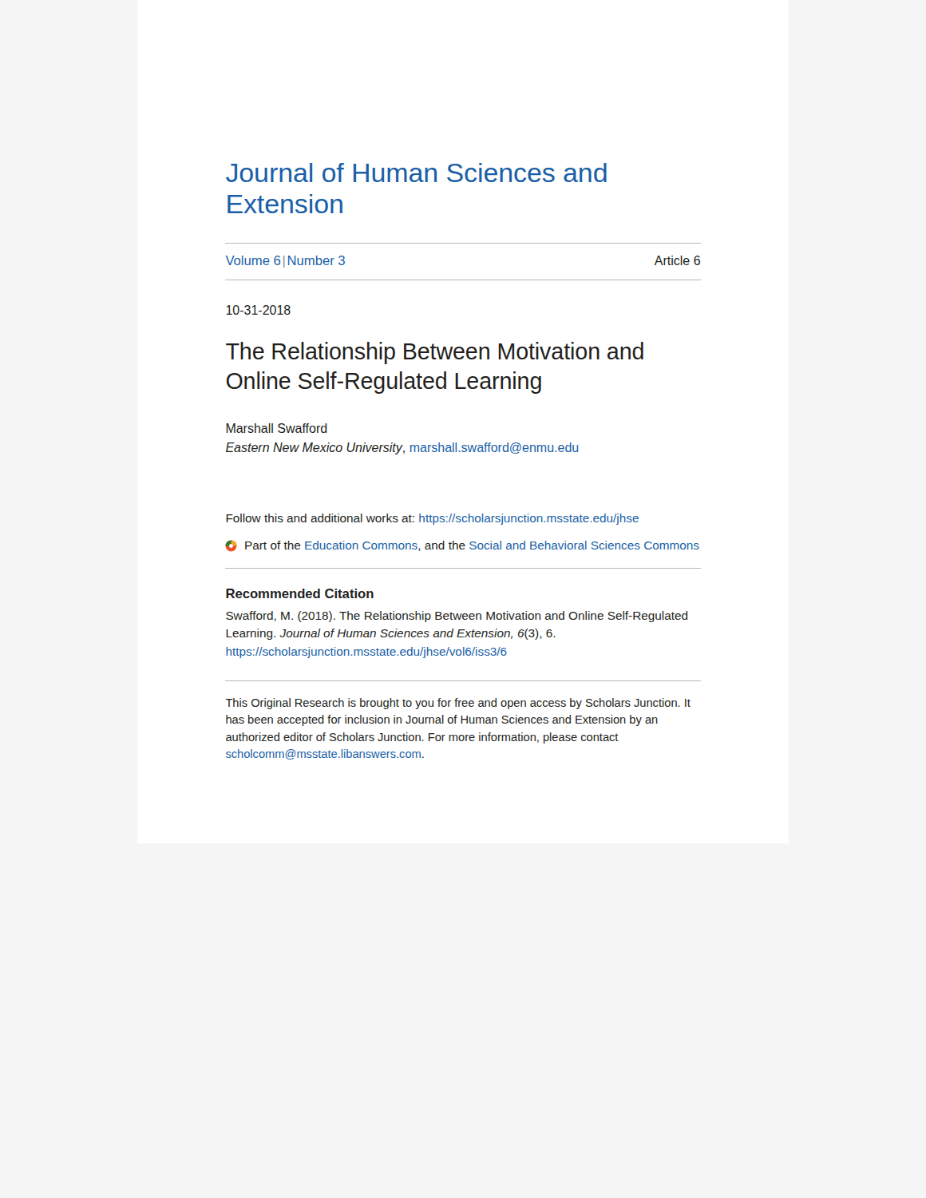Journal of Human Sciences and Extension
Volume 6|Number 3
Article 6
10-31-2018
The Relationship Between Motivation and Online Self-Regulated Learning
Marshall Swafford Eastern New Mexico University, marshall.swafford@enmu.edu
Follow this and additional works at: https://scholarsjunction.msstate.edu/jhse
Part of the Education Commons, and the Social and Behavioral Sciences Commons
Recommended Citation
Swafford, M. (2018). The Relationship Between Motivation and Online Self-Regulated Learning. Journal of Human Sciences and Extension, 6(3), 6. https://scholarsjunction.msstate.edu/jhse/vol6/iss3/6
This Original Research is brought to you for free and open access by Scholars Junction. It has been accepted for inclusion in Journal of Human Sciences and Extension by an authorized editor of Scholars Junction. For more information, please contact scholcomm@msstate.libanswers.com.